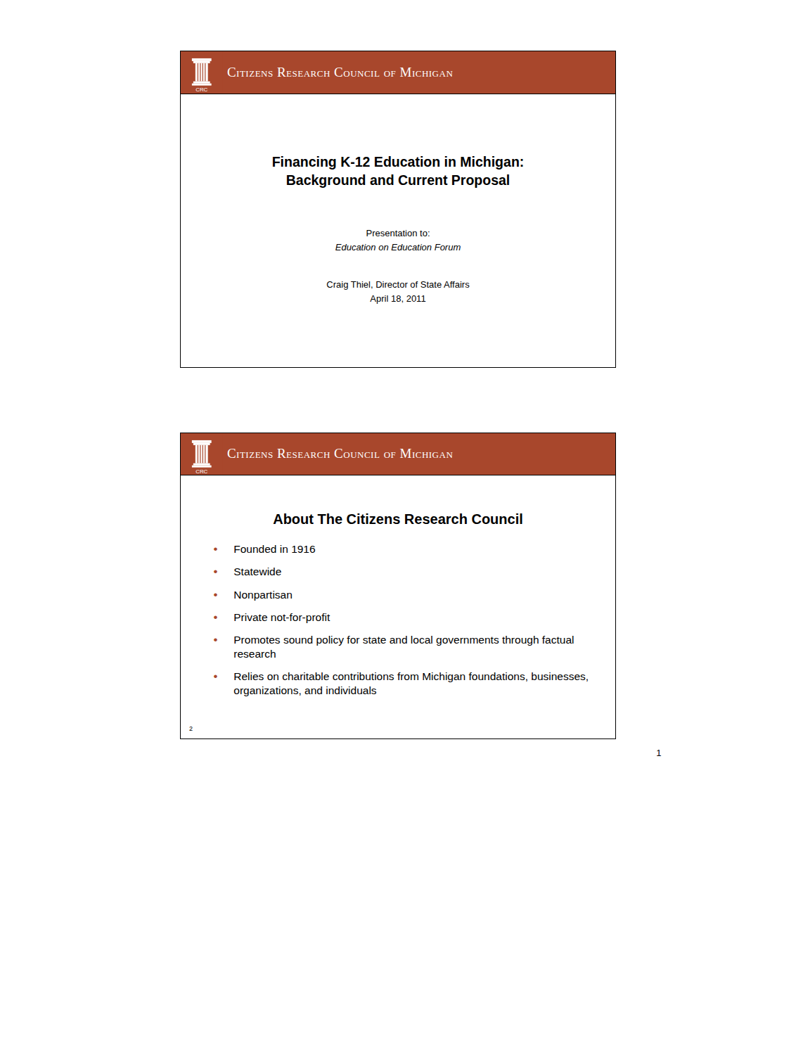CRC
Citizens Research Council of Michigan
Financing K-12 Education in Michigan:
Background and Current Proposal
Presentation to:
Education on Education Forum
Craig Thiel, Director of State Affairs
April 18, 2011
CRC
Citizens Research Council of Michigan
About The Citizens Research Council
Founded in 1916
Statewide
Nonpartisan
Private not-for-profit
Promotes sound policy for state and local governments through factual research
Relies on charitable contributions from Michigan foundations, businesses, organizations, and individuals
2
1